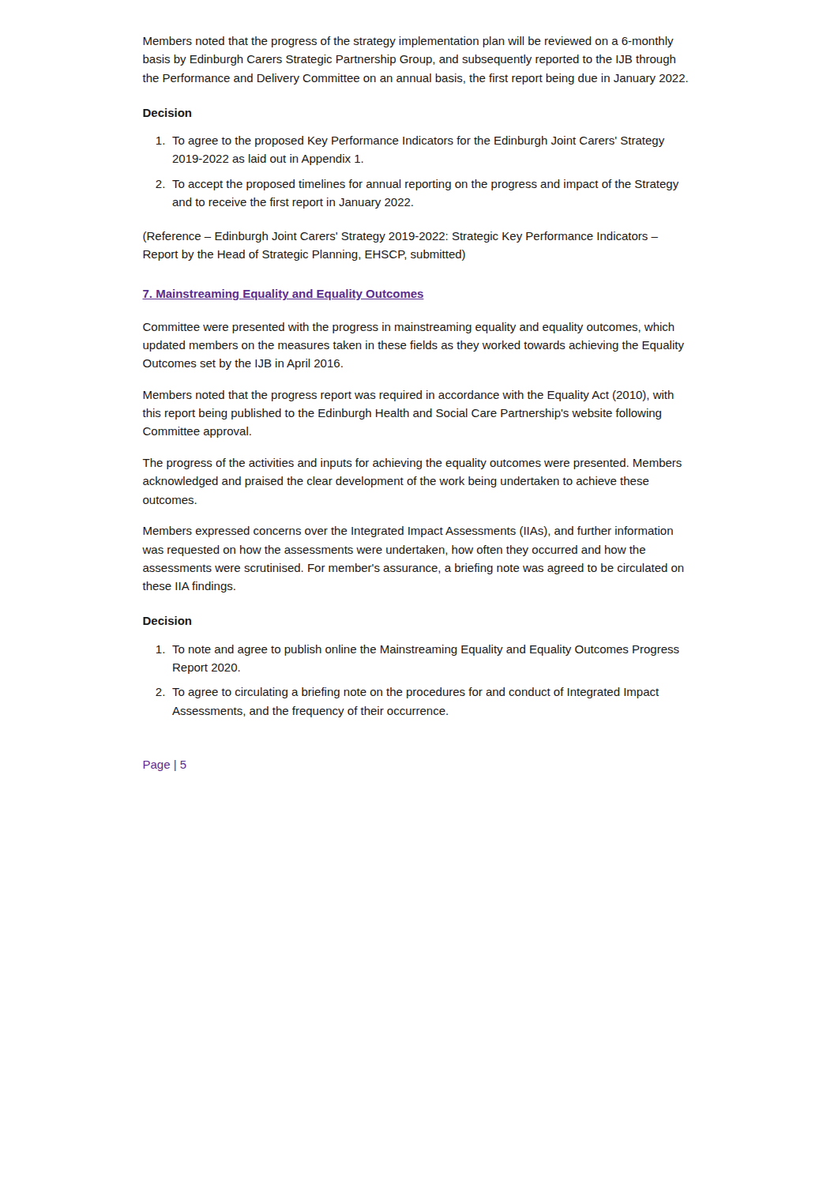Members noted that the progress of the strategy implementation plan will be reviewed on a 6-monthly basis by Edinburgh Carers Strategic Partnership Group, and subsequently reported to the IJB through the Performance and Delivery Committee on an annual basis, the first report being due in January 2022.
Decision
To agree to the proposed Key Performance Indicators for the Edinburgh Joint Carers' Strategy 2019-2022 as laid out in Appendix 1.
To accept the proposed timelines for annual reporting on the progress and impact of the Strategy and to receive the first report in January 2022.
(Reference – Edinburgh Joint Carers' Strategy 2019-2022: Strategic Key Performance Indicators – Report by the Head of Strategic Planning, EHSCP, submitted)
7. Mainstreaming Equality and Equality Outcomes
Committee were presented with the progress in mainstreaming equality and equality outcomes, which updated members on the measures taken in these fields as they worked towards achieving the Equality Outcomes set by the IJB in April 2016.
Members noted that the progress report was required in accordance with the Equality Act (2010), with this report being published to the Edinburgh Health and Social Care Partnership's website following Committee approval.
The progress of the activities and inputs for achieving the equality outcomes were presented. Members acknowledged and praised the clear development of the work being undertaken to achieve these outcomes.
Members expressed concerns over the Integrated Impact Assessments (IIAs), and further information was requested on how the assessments were undertaken, how often they occurred and how the assessments were scrutinised. For member's assurance, a briefing note was agreed to be circulated on these IIA findings.
Decision
To note and agree to publish online the Mainstreaming Equality and Equality Outcomes Progress Report 2020.
To agree to circulating a briefing note on the procedures for and conduct of Integrated Impact Assessments, and the frequency of their occurrence.
Page | 5